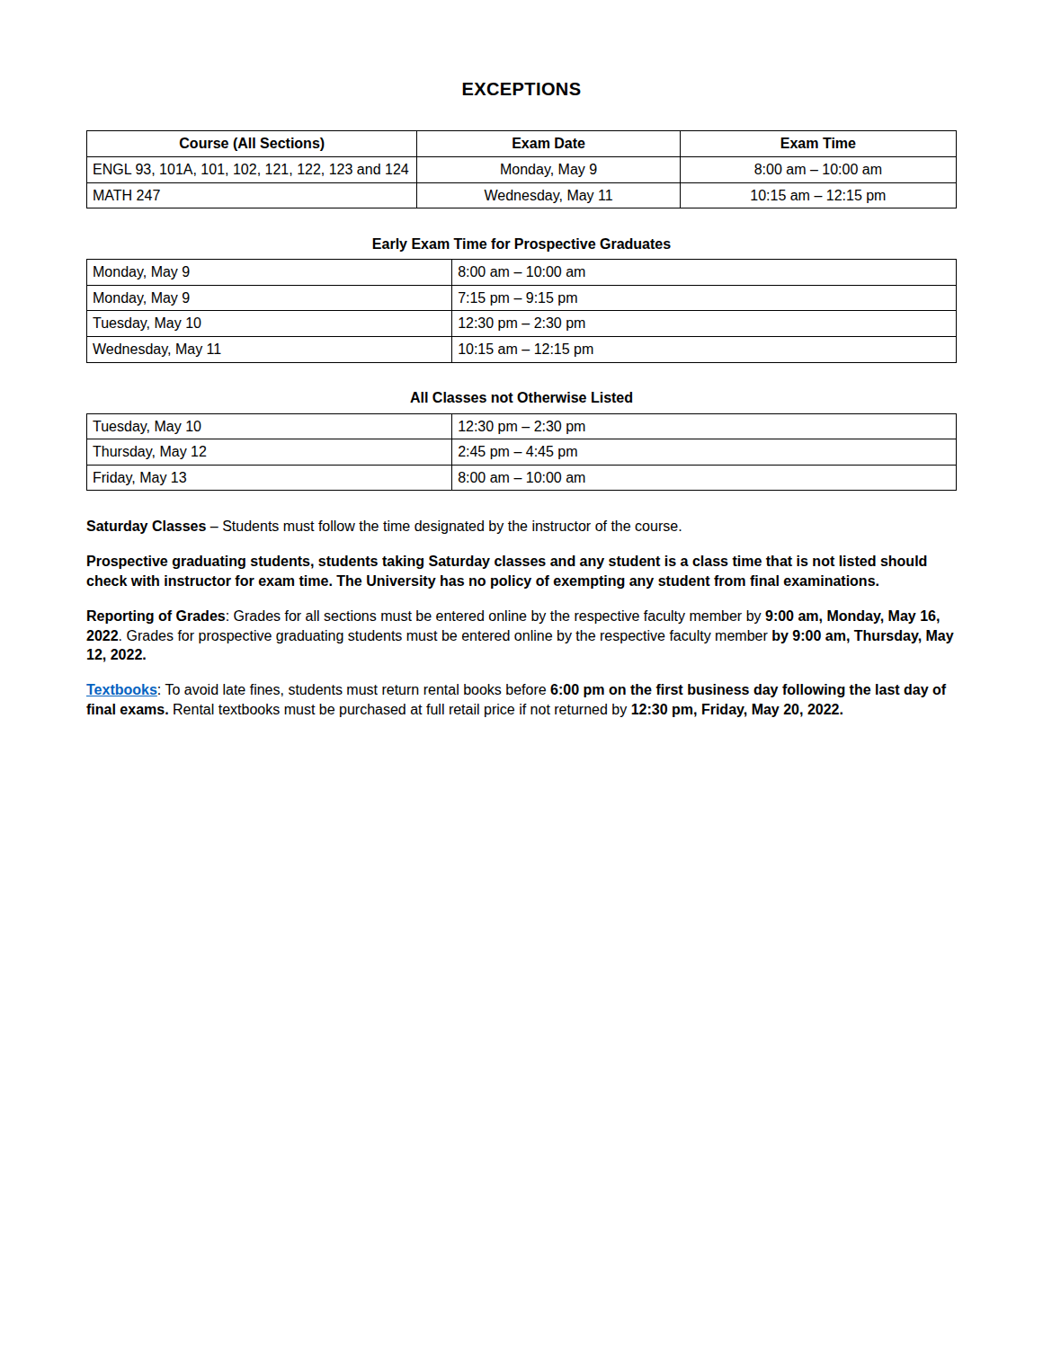EXCEPTIONS
| Course (All Sections) | Exam Date | Exam Time |
| --- | --- | --- |
| ENGL 93, 101A, 101, 102, 121, 122, 123 and 124 | Monday, May 9 | 8:00 am – 10:00 am |
| MATH 247 | Wednesday, May 11 | 10:15 am – 12:15 pm |
Early Exam Time for Prospective Graduates
| Monday, May 9 | 8:00 am – 10:00 am |
| Monday, May 9 | 7:15 pm – 9:15 pm |
| Tuesday, May 10 | 12:30 pm – 2:30 pm |
| Wednesday, May 11 | 10:15 am – 12:15 pm |
All Classes not Otherwise Listed
| Tuesday, May 10 | 12:30 pm – 2:30 pm |
| Thursday, May 12 | 2:45 pm – 4:45 pm |
| Friday, May 13 | 8:00 am – 10:00 am |
Saturday Classes – Students must follow the time designated by the instructor of the course.
Prospective graduating students, students taking Saturday classes and any student is a class time that is not listed should check with instructor for exam time. The University has no policy of exempting any student from final examinations.
Reporting of Grades: Grades for all sections must be entered online by the respective faculty member by 9:00 am, Monday, May 16, 2022. Grades for prospective graduating students must be entered online by the respective faculty member by 9:00 am, Thursday, May 12, 2022.
Textbooks: To avoid late fines, students must return rental books before 6:00 pm on the first business day following the last day of final exams. Rental textbooks must be purchased at full retail price if not returned by 12:30 pm, Friday, May 20, 2022.